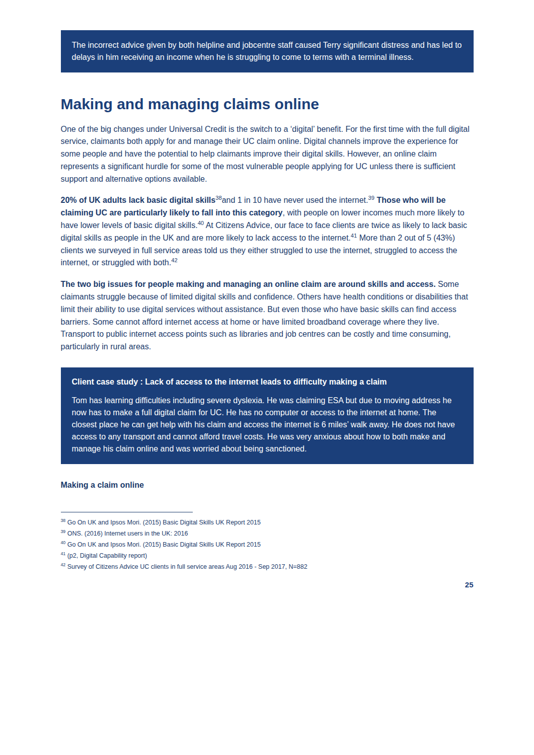The incorrect advice given by both helpline and jobcentre staff caused Terry significant distress and has led to delays in him receiving an income when he is struggling to come to terms with a terminal illness.
Making and managing claims online
One of the big changes under Universal Credit is the switch to a ‘digital’ benefit. For the first time with the full digital service, claimants both apply for and manage their UC claim online. Digital channels improve the experience for some people and have the potential to help claimants improve their digital skills. However, an online claim represents a significant hurdle for some of the most vulnerable people applying for UC unless there is sufficient support and alternative options available.
20% of UK adults lack basic digital skills38and 1 in 10 have never used the internet.39 Those who will be claiming UC are particularly likely to fall into this category, with people on lower incomes much more likely to have lower levels of basic digital skills.40 At Citizens Advice, our face to face clients are twice as likely to lack basic digital skills as people in the UK and are more likely to lack access to the internet.41 More than 2 out of 5 (43%) clients we surveyed in full service areas told us they either struggled to use the internet, struggled to access the internet, or struggled with both.42
The two big issues for people making and managing an online claim are around skills and access. Some claimants struggle because of limited digital skills and confidence. Others have health conditions or disabilities that limit their ability to use digital services without assistance. But even those who have basic skills can find access barriers. Some cannot afford internet access at home or have limited broadband coverage where they live. Transport to public internet access points such as libraries and job centres can be costly and time consuming, particularly in rural areas.
Client case study : Lack of access to the internet leads to difficulty making a claim
Tom has learning difficulties including severe dyslexia. He was claiming ESA but due to moving address he now has to make a full digital claim for UC. He has no computer or access to the internet at home. The closest place he can get help with his claim and access the internet is 6 miles’ walk away. He does not have access to any transport and cannot afford travel costs. He was very anxious about how to both make and manage his claim online and was worried about being sanctioned.
Making a claim online
38 Go On UK and Ipsos Mori. (2015) Basic Digital Skills UK Report 2015
39 ONS. (2016) Internet users in the UK: 2016
40 Go On UK and Ipsos Mori. (2015) Basic Digital Skills UK Report 2015
41 (p2, Digital Capability report)
42 Survey of Citizens Advice UC clients in full service areas Aug 2016 - Sep 2017, N=882
25